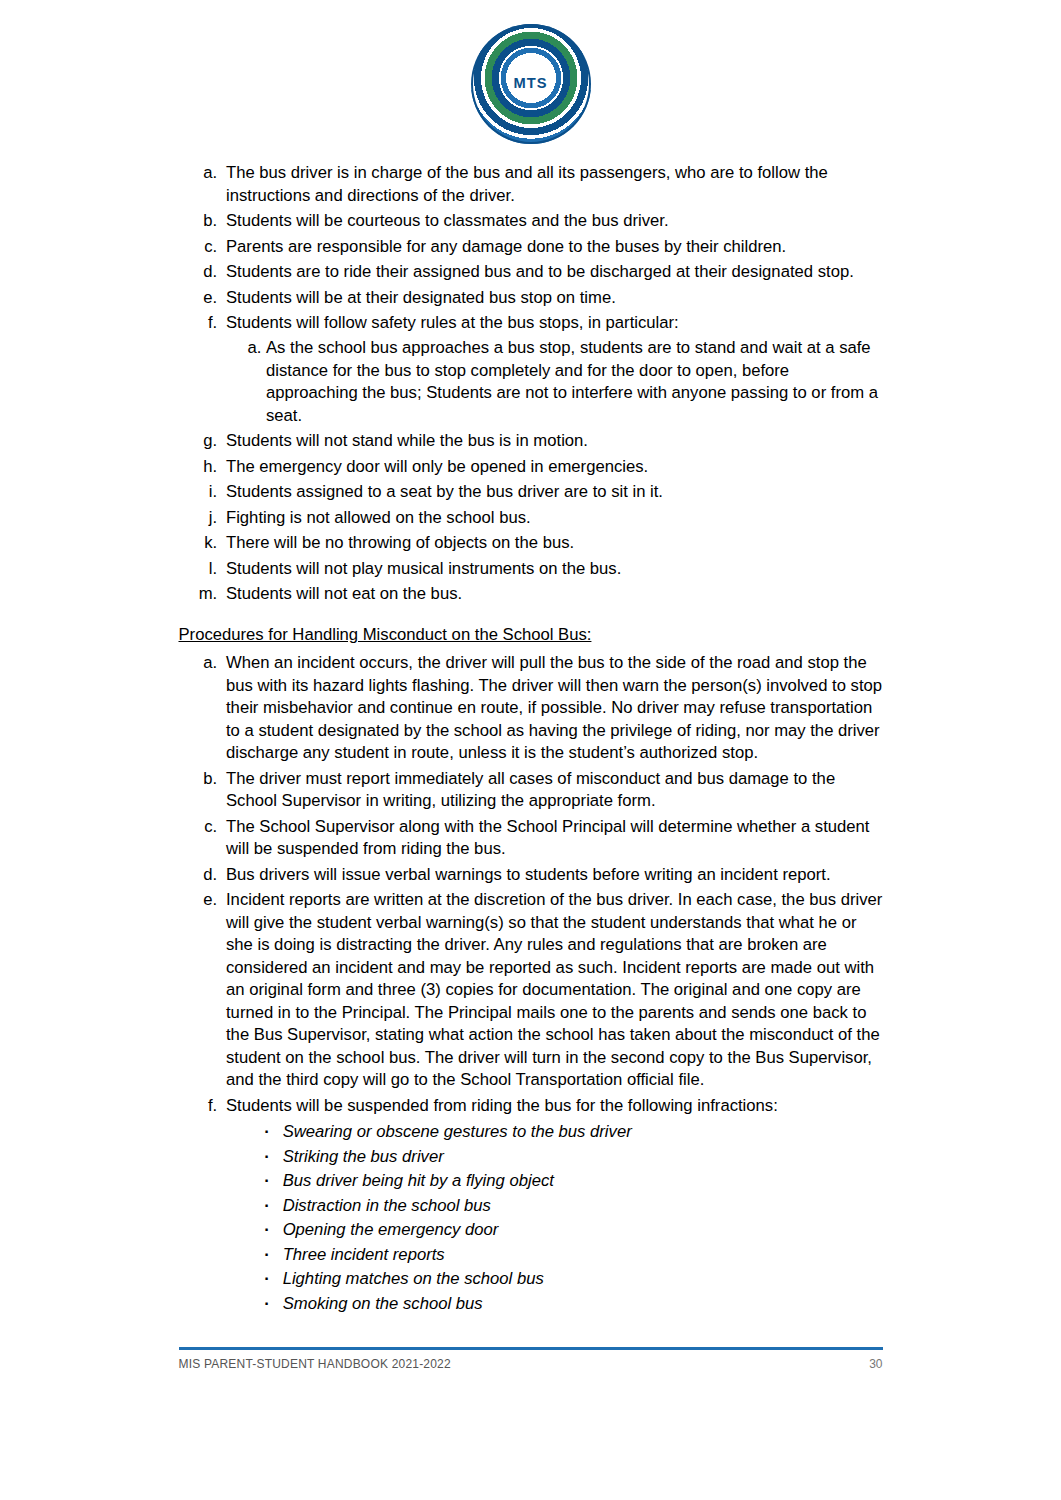The bus driver is in charge of the bus and all its passengers, who are to follow the instructions and directions of the driver.
Students will be courteous to classmates and the bus driver.
Parents are responsible for any damage done to the buses by their children.
Students are to ride their assigned bus and to be discharged at their designated stop.
Students will be at their designated bus stop on time.
Students will follow safety rules at the bus stops, in particular:
As the school bus approaches a bus stop, students are to stand and wait at a safe distance for the bus to stop completely and for the door to open, before approaching the bus; Students are not to interfere with anyone passing to or from a seat.
Students will not stand while the bus is in motion.
The emergency door will only be opened in emergencies.
Students assigned to a seat by the bus driver are to sit in it.
Fighting is not allowed on the school bus.
There will be no throwing of objects on the bus.
Students will not play musical instruments on the bus.
Students will not eat on the bus.
Procedures for Handling Misconduct on the School Bus:
When an incident occurs, the driver will pull the bus to the side of the road and stop the bus with its hazard lights flashing. The driver will then warn the person(s) involved to stop their misbehavior and continue en route, if possible. No driver may refuse transportation to a student designated by the school as having the privilege of riding, nor may the driver discharge any student in route, unless it is the student’s authorized stop.
The driver must report immediately all cases of misconduct and bus damage to the School Supervisor in writing, utilizing the appropriate form.
The School Supervisor along with the School Principal will determine whether a student will be suspended from riding the bus.
Bus drivers will issue verbal warnings to students before writing an incident report.
Incident reports are written at the discretion of the bus driver. In each case, the bus driver will give the student verbal warning(s) so that the student understands that what he or she is doing is distracting the driver. Any rules and regulations that are broken are considered an incident and may be reported as such. Incident reports are made out with an original form and three (3) copies for documentation. The original and one copy are turned in to the Principal. The Principal mails one to the parents and sends one back to the Bus Supervisor, stating what action the school has taken about the misconduct of the student on the school bus. The driver will turn in the second copy to the Bus Supervisor, and the third copy will go to the School Transportation official file.
Students will be suspended from riding the bus for the following infractions:
Swearing or obscene gestures to the bus driver
Striking the bus driver
Bus driver being hit by a flying object
Distraction in the school bus
Opening the emergency door
Three incident reports
Lighting matches on the school bus
Smoking on the school bus
MIS PARENT-STUDENT HANDBOOK 2021-2022
30